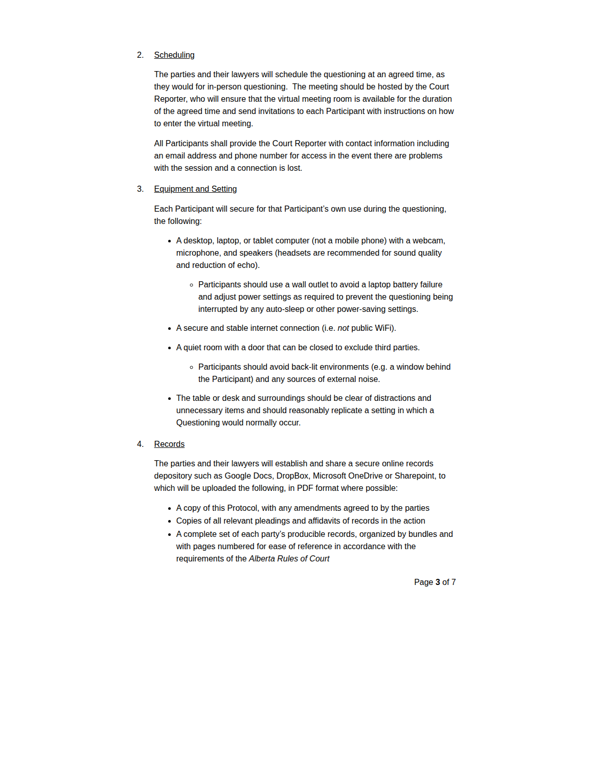Scheduling
The parties and their lawyers will schedule the questioning at an agreed time, as they would for in-person questioning. The meeting should be hosted by the Court Reporter, who will ensure that the virtual meeting room is available for the duration of the agreed time and send invitations to each Participant with instructions on how to enter the virtual meeting.
All Participants shall provide the Court Reporter with contact information including an email address and phone number for access in the event there are problems with the session and a connection is lost.
Equipment and Setting
Each Participant will secure for that Participant’s own use during the questioning, the following:
A desktop, laptop, or tablet computer (not a mobile phone) with a webcam, microphone, and speakers (headsets are recommended for sound quality and reduction of echo).
Participants should use a wall outlet to avoid a laptop battery failure and adjust power settings as required to prevent the questioning being interrupted by any auto-sleep or other power-saving settings.
A secure and stable internet connection (i.e. not public WiFi).
A quiet room with a door that can be closed to exclude third parties.
Participants should avoid back-lit environments (e.g. a window behind the Participant) and any sources of external noise.
The table or desk and surroundings should be clear of distractions and unnecessary items and should reasonably replicate a setting in which a Questioning would normally occur.
Records
The parties and their lawyers will establish and share a secure online records depository such as Google Docs, DropBox, Microsoft OneDrive or Sharepoint, to which will be uploaded the following, in PDF format where possible:
A copy of this Protocol, with any amendments agreed to by the parties
Copies of all relevant pleadings and affidavits of records in the action
A complete set of each party’s producible records, organized by bundles and with pages numbered for ease of reference in accordance with the requirements of the Alberta Rules of Court
Page 3 of 7